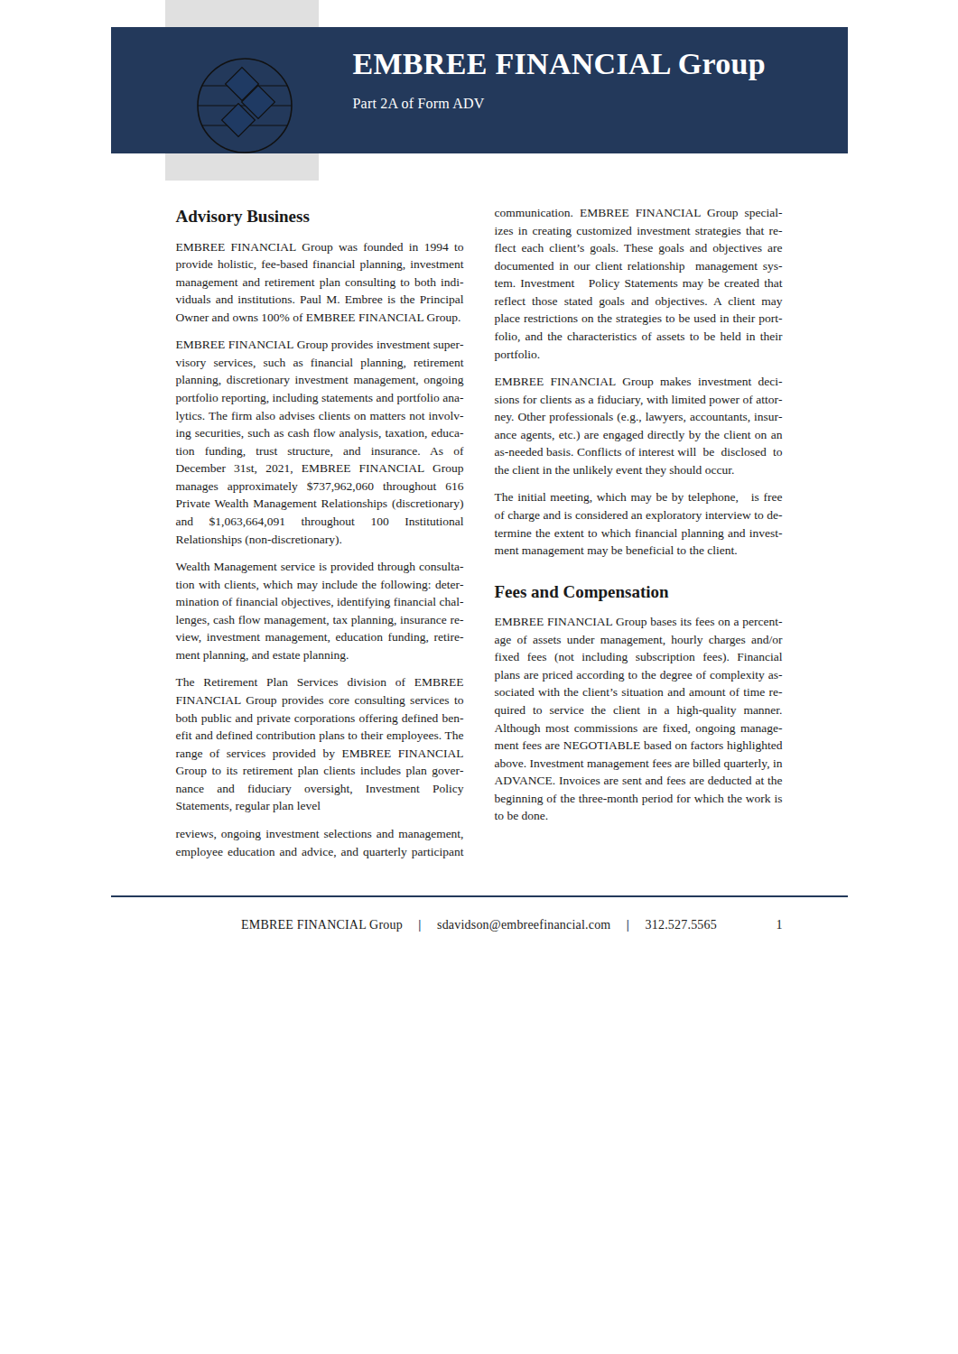EMBREE FINANCIAL Group
Part 2A of Form ADV
Advisory Business
EMBREE FINANCIAL Group was founded in 1994 to provide holistic, fee-based financial planning, investment management and retirement plan consulting to both individuals and institutions. Paul M. Embree is the Principal Owner and owns 100% of EMBREE FINANCIAL Group.
EMBREE FINANCIAL Group provides investment supervisory services, such as financial planning, retirement planning, discretionary investment management, ongoing portfolio reporting, including statements and portfolio analytics. The firm also advises clients on matters not involving securities, such as cash flow analysis, taxation, education funding, trust structure, and insurance. As of December 31st, 2021, EMBREE FINANCIAL Group manages approximately $737,962,060 throughout 616 Private Wealth Management Relationships (discretionary) and $1,063,664,091 throughout 100 Institutional Relationships (non-discretionary).
Wealth Management service is provided through consultation with clients, which may include the following: determination of financial objectives, identifying financial challenges, cash flow management, tax planning, insurance review, investment management, education funding, retirement planning, and estate planning.
The Retirement Plan Services division of EMBREE FINANCIAL Group provides core consulting services to both public and private corporations offering defined benefit and defined contribution plans to their employees. The range of services provided by EMBREE FINANCIAL Group to its retirement plan clients includes plan governance and fiduciary oversight, Investment Policy Statements, regular plan level
reviews, ongoing investment selections and management, employee education and advice, and quarterly participant communication. EMBREE FINANCIAL Group specializes in creating customized investment strategies that reflect each client’s goals. These goals and objectives are documented in our client relationship management system. Investment Policy Statements may be created that reflect those stated goals and objectives. A client may place restrictions on the strategies to be used in their portfolio, and the characteristics of assets to be held in their portfolio.
EMBREE FINANCIAL Group makes investment decisions for clients as a fiduciary, with limited power of attorney. Other professionals (e.g., lawyers, accountants, insurance agents, etc.) are engaged directly by the client on an as-needed basis. Conflicts of interest will be disclosed to the client in the unlikely event they should occur.
The initial meeting, which may be by telephone, is free of charge and is considered an exploratory interview to determine the extent to which financial planning and investment management may be beneficial to the client.
Fees and Compensation
EMBREE FINANCIAL Group bases its fees on a percentage of assets under management, hourly charges and/or fixed fees (not including subscription fees). Financial plans are priced according to the degree of complexity associated with the client’s situation and amount of time required to service the client in a high-quality manner. Although most commissions are fixed, ongoing management fees are NEGOTIABLE based on factors highlighted above. Investment management fees are billed quarterly, in ADVANCE. Invoices are sent and fees are deducted at the beginning of the three-month period for which the work is to be done.
EMBREE FINANCIAL Group | sdavidson@embreefinancial.com | 312.527.5565
1